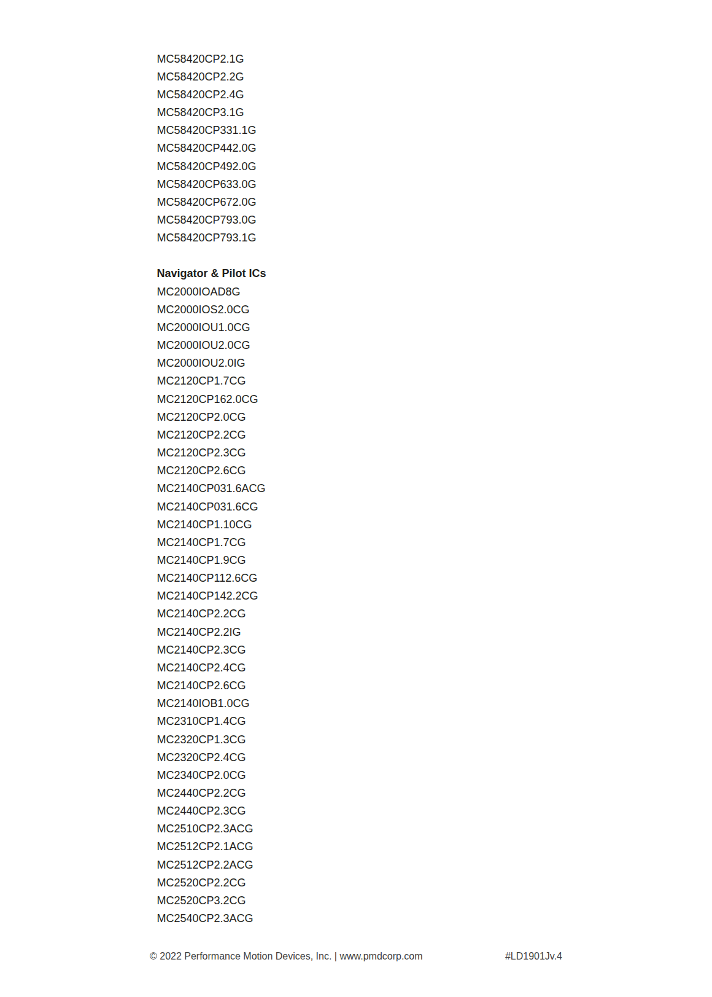MC58420CP2.1G
MC58420CP2.2G
MC58420CP2.4G
MC58420CP3.1G
MC58420CP331.1G
MC58420CP442.0G
MC58420CP492.0G
MC58420CP633.0G
MC58420CP672.0G
MC58420CP793.0G
MC58420CP793.1G
Navigator & Pilot ICs
MC2000IOAD8G
MC2000IOS2.0CG
MC2000IOU1.0CG
MC2000IOU2.0CG
MC2000IOU2.0IG
MC2120CP1.7CG
MC2120CP162.0CG
MC2120CP2.0CG
MC2120CP2.2CG
MC2120CP2.3CG
MC2120CP2.6CG
MC2140CP031.6ACG
MC2140CP031.6CG
MC2140CP1.10CG
MC2140CP1.7CG
MC2140CP1.9CG
MC2140CP112.6CG
MC2140CP142.2CG
MC2140CP2.2CG
MC2140CP2.2IG
MC2140CP2.3CG
MC2140CP2.4CG
MC2140CP2.6CG
MC2140IOB1.0CG
MC2310CP1.4CG
MC2320CP1.3CG
MC2320CP2.4CG
MC2340CP2.0CG
MC2440CP2.2CG
MC2440CP2.3CG
MC2510CP2.3ACG
MC2512CP2.1ACG
MC2512CP2.2ACG
MC2520CP2.2CG
MC2520CP3.2CG
MC2540CP2.3ACG
© 2022 Performance Motion Devices, Inc. | www.pmdcorp.com
#LD1901Jv.4